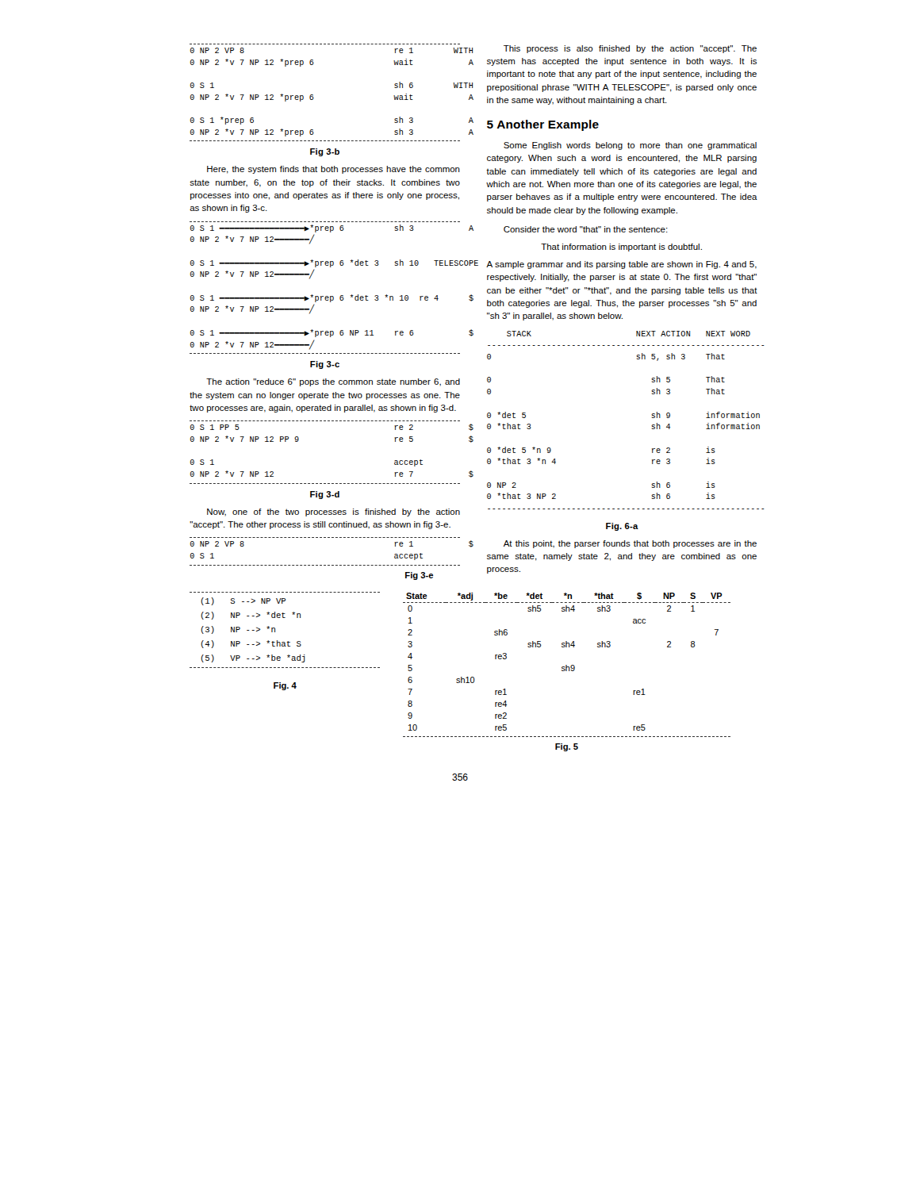0 NP 2 VP 8                              re 1        WITH
0 NP 2 *v 7 NP 12 *prep 6                wait           A

0 S 1                                    sh 6        WITH
0 NP 2 *v 7 NP 12 *prep 6                wait           A

0 S 1 *prep 6                            sh 3           A
0 NP 2 *v 7 NP 12 *prep 6                sh 3           A
Fig 3-b
Here, the system finds that both processes have the common state number, 6, on the top of their stacks. It combines two processes into one, and operates as if there is only one process, as shown in fig 3-c.
0 S 1 ━━━━━━━━━━━━━━━━━▶*prep 6          sh 3           A
0 NP 2 *v 7 NP 12━━━━━━━╱

0 S 1 ━━━━━━━━━━━━━━━━━▶*prep 6 *det 3   sh 10   TELESCOPE
0 NP 2 *v 7 NP 12━━━━━━━╱

0 S 1 ━━━━━━━━━━━━━━━━━▶*prep 6 *det 3 *n 10  re 4      $
0 NP 2 *v 7 NP 12━━━━━━━╱

0 S 1 ━━━━━━━━━━━━━━━━━▶*prep 6 NP 11    re 6           $
0 NP 2 *v 7 NP 12━━━━━━━╱
Fig 3-c
The action "reduce 6" pops the common state number 6, and the system can no longer operate the two processes as one. The two processes are, again, operated in parallel, as shown in fig 3-d.
0 S 1 PP 5                               re 2           $
0 NP 2 *v 7 NP 12 PP 9                   re 5           $

0 S 1                                    accept
0 NP 2 *v 7 NP 12                        re 7           $
Fig 3-d
Now, one of the two processes is finished by the action "accept". The other process is still continued, as shown in fig 3-e.
0 NP 2 VP 8                              re 1           $
0 S 1                                    accept
Fig 3-e
This process is also finished by the action "accept". The system has accepted the input sentence in both ways. It is important to note that any part of the input sentence, including the prepositional phrase "WITH A TELESCOPE", is parsed only once in the same way, without maintaining a chart.
5 Another Example
Some English words belong to more than one grammatical category. When such a word is encountered, the MLR parsing table can immediately tell which of its categories are legal and which are not. When more than one of its categories are legal, the parser behaves as if a multiple entry were encountered. The idea should be made clear by the following example.
Consider the word "that" in the sentence:
That information is important is doubtful.
A sample grammar and its parsing table are shown in Fig. 4 and 5, respectively. Initially, the parser is at state 0. The first word "that" can be either "*det" or "*that", and the parsing table tells us that both categories are legal. Thus, the parser processes "sh 5" and "sh 3" in parallel, as shown below.
    STACK                     NEXT ACTION   NEXT WORD
--------------------------------------------------------
0                             sh 5, sh 3    That

0                                sh 5       That
0                                sh 3       That

0 *det 5                         sh 9       information
0 *that 3                        sh 4       information

0 *det 5 *n 9                    re 2       is
0 *that 3 *n 4                   re 3       is

0 NP 2                           sh 6       is
0 *that 3 NP 2                   sh 6       is
--------------------------------------------------------
Fig. 6-a
At this point, the parser founds that both processes are in the same state, namely state 2, and they are combined as one process.
(1) S --> NP VP (2) NP --> *det *n (3) NP --> *n (4) NP --> *that S (5) VP --> *be *adj
Fig. 4
| State | *adj | *be | *det | *n | *that | $ | NP | S | VP |
| --- | --- | --- | --- | --- | --- | --- | --- | --- | --- |
| 0 | | | sh5 | sh4 | sh3 | | 2 | 1 | |
| 1 | | | | | | acc | | | |
| 2 | | sh6 | | | | | | | 7 |
| 3 | | | sh5 | sh4 | sh3 | | 2 | 8 | |
| 4 | | re3 | | | | | | | |
| 5 | | | | sh9 | | | | | |
| 6 | sh10 | | | | | | | | |
| 7 | | re1 | | | | re1 | | | |
| 8 | | re4 | | | | | | | |
| 9 | | re2 | | | | | | | |
| 10 | | re5 | | | | re5 | | | |
Fig. 5
356